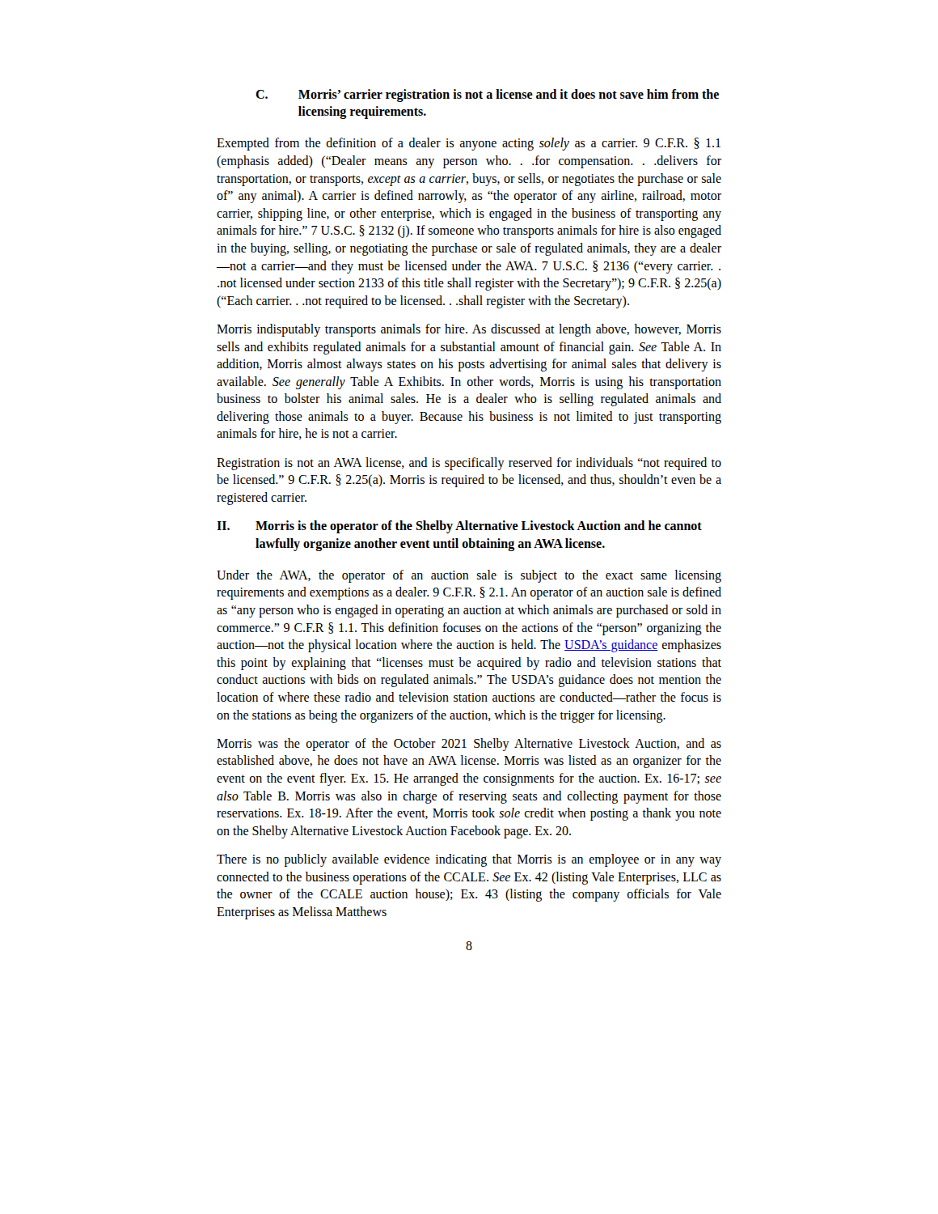C.
Morris’ carrier registration is not a license and it does not save him from the licensing requirements.
Exempted from the definition of a dealer is anyone acting solely as a carrier. 9 C.F.R. § 1.1 (emphasis added) (“Dealer means any person who. . .for compensation. . .delivers for transportation, or transports, except as a carrier, buys, or sells, or negotiates the purchase or sale of” any animal). A carrier is defined narrowly, as “the operator of any airline, railroad, motor carrier, shipping line, or other enterprise, which is engaged in the business of transporting any animals for hire.” 7 U.S.C. § 2132 (j). If someone who transports animals for hire is also engaged in the buying, selling, or negotiating the purchase or sale of regulated animals, they are a dealer—not a carrier—and they must be licensed under the AWA. 7 U.S.C. § 2136 (“every carrier. . .not licensed under section 2133 of this title shall register with the Secretary”); 9 C.F.R. § 2.25(a) (“Each carrier. . .not required to be licensed. . .shall register with the Secretary).
Morris indisputably transports animals for hire. As discussed at length above, however, Morris sells and exhibits regulated animals for a substantial amount of financial gain. See Table A. In addition, Morris almost always states on his posts advertising for animal sales that delivery is available. See generally Table A Exhibits. In other words, Morris is using his transportation business to bolster his animal sales. He is a dealer who is selling regulated animals and delivering those animals to a buyer. Because his business is not limited to just transporting animals for hire, he is not a carrier.
Registration is not an AWA license, and is specifically reserved for individuals “not required to be licensed.” 9 C.F.R. § 2.25(a). Morris is required to be licensed, and thus, shouldn’t even be a registered carrier.
II.
Morris is the operator of the Shelby Alternative Livestock Auction and he cannot lawfully organize another event until obtaining an AWA license.
Under the AWA, the operator of an auction sale is subject to the exact same licensing requirements and exemptions as a dealer. 9 C.F.R. § 2.1. An operator of an auction sale is defined as “any person who is engaged in operating an auction at which animals are purchased or sold in commerce.” 9 C.F.R § 1.1. This definition focuses on the actions of the “person” organizing the auction—not the physical location where the auction is held. The USDA’s guidance emphasizes this point by explaining that “licenses must be acquired by radio and television stations that conduct auctions with bids on regulated animals.” The USDA’s guidance does not mention the location of where these radio and television station auctions are conducted—rather the focus is on the stations as being the organizers of the auction, which is the trigger for licensing.
Morris was the operator of the October 2021 Shelby Alternative Livestock Auction, and as established above, he does not have an AWA license. Morris was listed as an organizer for the event on the event flyer. Ex. 15. He arranged the consignments for the auction. Ex. 16-17; see also Table B. Morris was also in charge of reserving seats and collecting payment for those reservations. Ex. 18-19. After the event, Morris took sole credit when posting a thank you note on the Shelby Alternative Livestock Auction Facebook page. Ex. 20.
There is no publicly available evidence indicating that Morris is an employee or in any way connected to the business operations of the CCALE. See Ex. 42 (listing Vale Enterprises, LLC as the owner of the CCALE auction house); Ex. 43 (listing the company officials for Vale Enterprises as Melissa Matthews
8